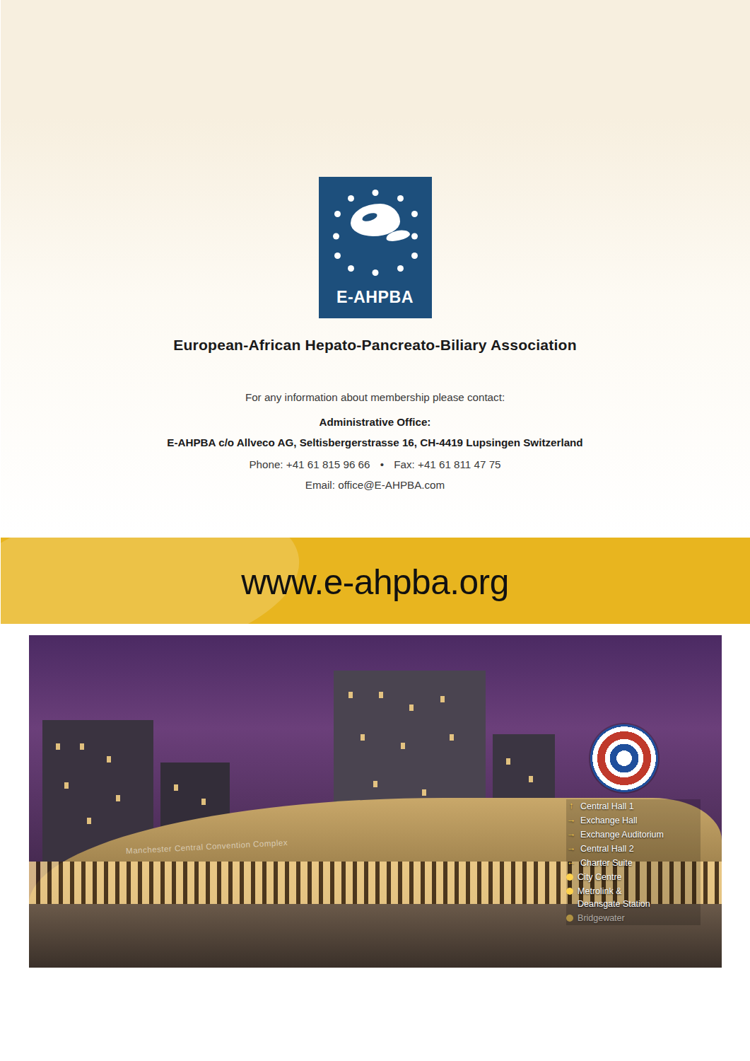E-AHPBA
European-African Hepato-Pancreato-Biliary Association
For any information about membership please contact:
Administrative Office:
E-AHPBA c/o Allveco AG, Seltisbergerstrasse 16, CH-4419 Lupsingen Switzerland
Phone: +41 61 815 96 66 • Fax: +41 61 811 47 75
Email: office@E-AHPBA.com
www.e-ahpba.org
↑Central Hall 1
→Exchange Hall
→Exchange Auditorium
→Central Hall 2
←Charter Suite
City Centre
Metrolink &
Deansgate Station
Bridgewater